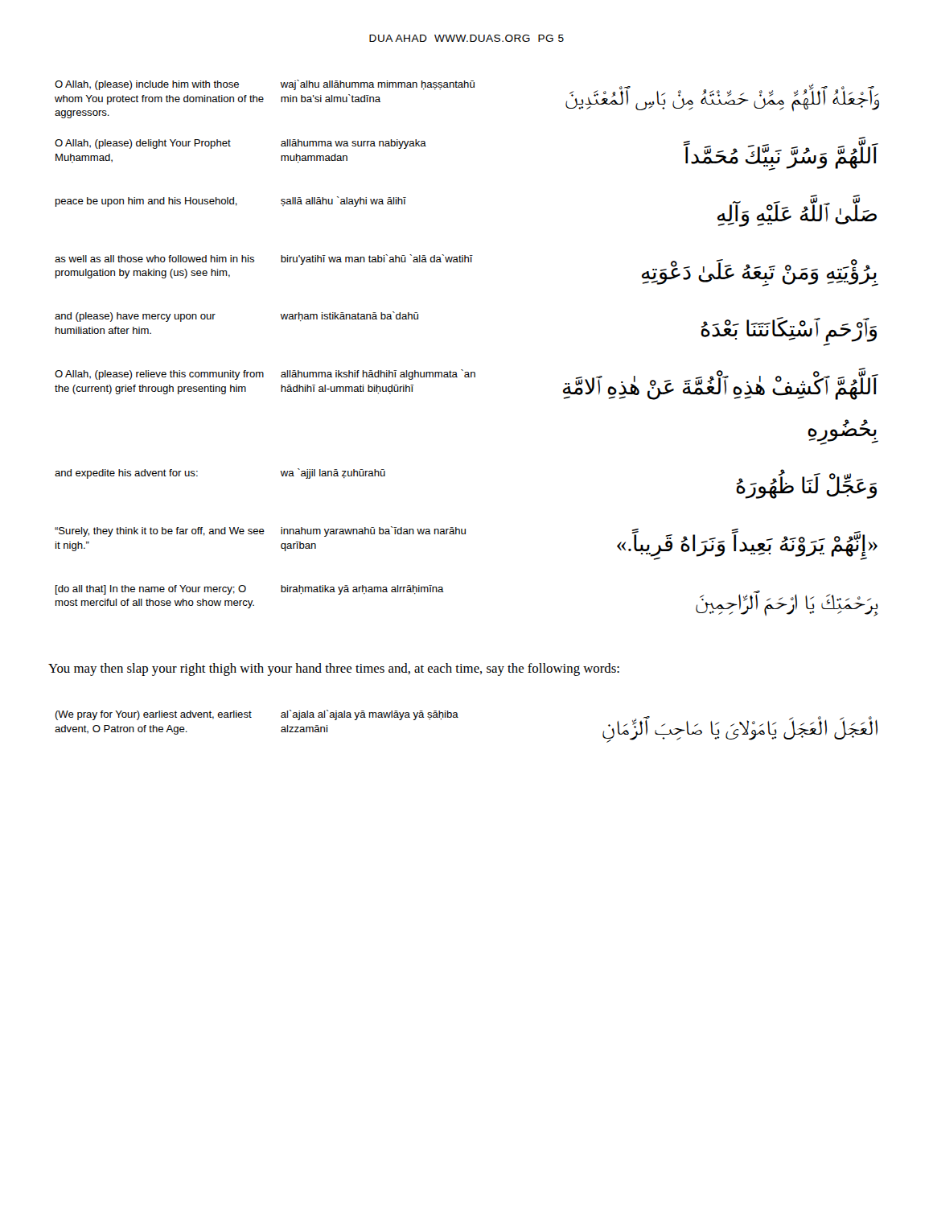DUA AHAD WWW.DUAS.ORG PG 5
| O Allah, (please) include him with those whom You protect from the domination of the aggressors. | waj`alhu allāhumma mimman ḥaṣṣantahū min ba'si almu`tadīna | وَٱجْعَلْهُ ٱللَّهُمَّ مِمَّنْ حَصَّنْتَهُ مِنْ بَاسِ ٱلْمُعْتَدِينَ |
| O Allah, (please) delight Your Prophet Muḥammad, | allāhumma wa surra nabiyyaka muḥammadan | اَللَّهُمَّ وَسُرَّ نَبِيَّكَ مُحَمَّداً |
| peace be upon him and his Household, | ṣallā allāhu `alayhi wa ālihī | صَلَّىٰ ٱللَّهُ عَلَيْهِ وَآلِهِ |
| as well as all those who followed him in his promulgation by making (us) see him, | biru'yatihī wa man tabi`ahū `alā da`watihī | بِرُؤْيَتِهِ وَمَنْ تَبِعَهُ عَلَىٰ دَعْوَتِهِ |
| and (please) have mercy upon our humiliation after him. | warḥam istikānatanā ba`dahū | وَٱرْحَمِ ٱسْتِكَانَتَنَا بَعْدَهُ |
| O Allah, (please) relieve this community from the (current) grief through presenting him | allāhumma ikshif hādhihī alghummata `an hādhihī al-ummati biḥuḍūrihī | اَللَّهُمَّ ٱكْشِفْ هٰذِهِ ٱلْغُمَّةَ عَنْ هٰذِهِ ٱلامَّةِ بِحُضُورِهِ |
| and expedite his advent for us: | wa `ajjil lanā ẓuhūrahū | وَعَجِّلْ لَنَا ظُهُورَهُ |
| “Surely, they think it to be far off, and We see it nigh.” | innahum yarawnahū ba`īdan wa narāhu qarīban | «إِنَّهُمْ يَرَوْنَهُ بَعِيداً وَنَرَاهُ قَرِيباً.» |
| [do all that] In the name of Your mercy; O most merciful of all those who show mercy. | biraḥmatika yā arḥama alrrāḥimīna | بِرَحْمَتِكَ يَا ارْحَمَ ٱلرَّاحِمِينَ |
You may then slap your right thigh with your hand three times and, at each time, say the following words:
| (We pray for Your) earliest advent, earliest advent, O Patron of the Age. | al`ajala al`ajala yā mawlāya yā ṣāḥiba alzzamāni | الْعَجَلَ الْعَجَلَ يَامَوْلاىَ يَا صَاحِبَ ٱلزَّمَانِ |